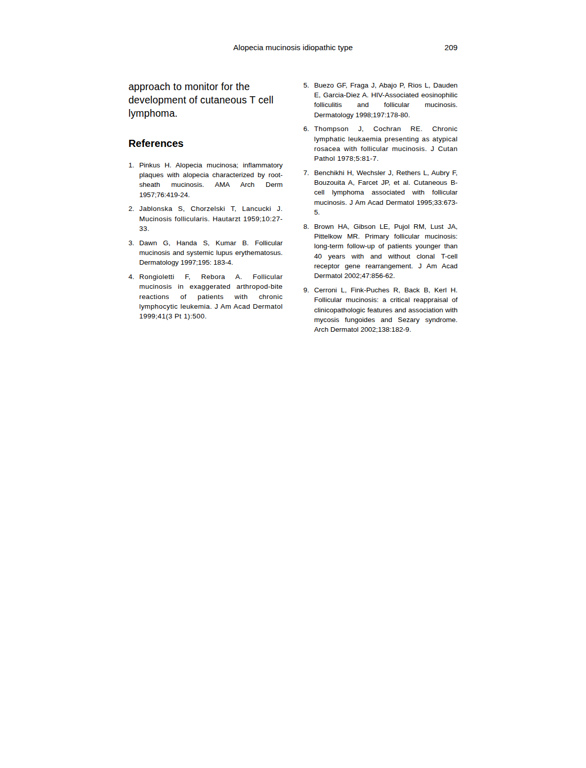Alopecia mucinosis idiopathic type 209
approach to monitor for the development of cutaneous T cell lymphoma.
References
1. Pinkus H. Alopecia mucinosa; inflammatory plaques with alopecia characterized by root-sheath mucinosis. AMA Arch Derm 1957;76:419-24.
2. Jablonska S, Chorzelski T, Lancucki J. Mucinosis follicularis. Hautarzt 1959;10:27-33.
3. Dawn G, Handa S, Kumar B. Follicular mucinosis and systemic lupus erythematosus. Dermatology 1997;195: 183-4.
4. Rongioletti F, Rebora A. Follicular mucinosis in exaggerated arthropod-bite reactions of patients with chronic lymphocytic leukemia. J Am Acad Dermatol 1999;41(3 Pt 1):500.
5. Buezo GF, Fraga J, Abajo P, Rios L, Dauden E, Garcia-Diez A. HIV-Associated eosinophilic folliculitis and follicular mucinosis. Dermatology 1998;197:178-80.
6. Thompson J, Cochran RE. Chronic lymphatic leukaemia presenting as atypical rosacea with follicular mucinosis. J Cutan Pathol 1978;5:81-7.
7. Benchikhi H, Wechsler J, Rethers L, Aubry F, Bouzouita A, Farcet JP, et al. Cutaneous B-cell lymphoma associated with follicular mucinosis. J Am Acad Dermatol 1995;33:673-5.
8. Brown HA, Gibson LE, Pujol RM, Lust JA, Pittelkow MR. Primary follicular mucinosis: long-term follow-up of patients younger than 40 years with and without clonal T-cell receptor gene rearrangement. J Am Acad Dermatol 2002;47:856-62.
9. Cerroni L, Fink-Puches R, Back B, Kerl H. Follicular mucinosis: a critical reappraisal of clinicopathologic features and association with mycosis fungoides and Sezary syndrome. Arch Dermatol 2002;138:182-9.